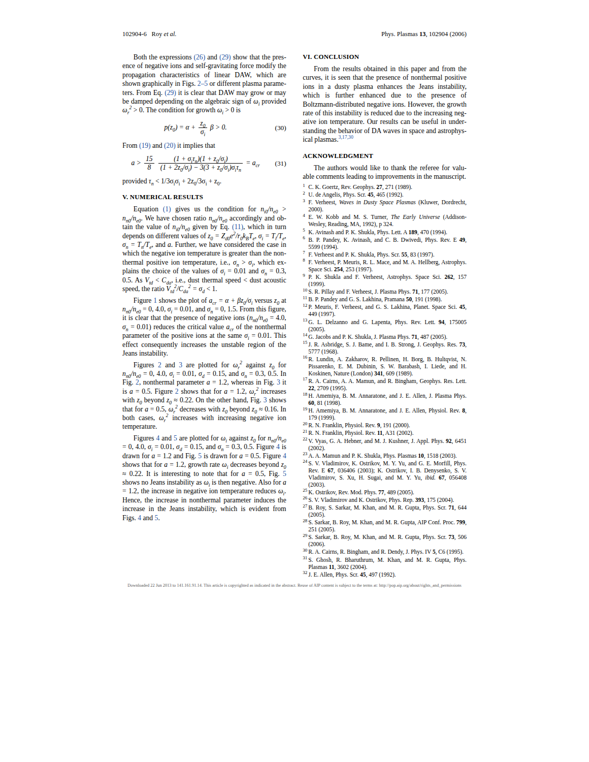102904-6 Roy et al.
Phys. Plasmas 13, 102904 (2006)
Both the expressions (26) and (29) show that the presence of negative ions and self-gravitating force modify the propagation characteristics of linear DAW, which are shown graphically in Figs. 2–5 or different plasma parameters. From Eq. (29) it is clear that DAW may grow or may be damped depending on the algebraic sign of ωi provided ωr2 > 0. The condition for growth ωi > 0 is
p(z0) = α + z0 σi β > 0.
(30)
From (19) and (20) it implies that
a > 158 (1 + σiτn)(1 + z0/σi) (1 + 2z0/σi) − 3(3 + z0/σi)σiτn = acr
(31)
provided τn < 1/3σiσi + 2z0/3σi + z0.
V. NUMERICAL RESULTS
Equation (1) gives us the condition for ni0/ne0 > nn0/ne0. We have chosen ratio nn0/ne0 accordingly and obtain the value of ni0/ne0 given by Eq. (11), which in turn depends on different values of z0 = Zd0e2/r0kBTe, σi = Ti/Te, σn = Tn/Te, and a. Further, we have considered the case in which the negative ion temperature is greater than the nonthermal positive ion temperature, i.e., σn > σi, which explains the choice of the values of σi = 0.01 and σn = 0.3, 0.5. As Vtd < Cda, i.e., dust thermal speed < dust acoustic speed, the ratio Vtd2/Cda2 = σd < 1.
Figure 1 shows the plot of acr = α + βz0/σi versus z0 at nn0/ne0 = 0, 4.0, σi = 0.01, and σn = 0, 1.5. From this figure, it is clear that the presence of negative ions (nn0/ne0 = 4.0, σn = 0.01) reduces the critical value acr of the nonthermal parameter of the positive ions at the same σi = 0.01. This effect consequently increases the unstable region of the Jeans instability.
Figures 2 and 3 are plotted for ωr2 against z0 for nn0/ne0 = 0, 4.0, σi = 0.01, σd = 0.15, and σn = 0.3, 0.5. In Fig. 2, nonthermal parameter a = 1.2, whereas in Fig. 3 it is a = 0.5. Figure 2 shows that for a = 1.2, ωr2 increases with z0 beyond z0 ≈ 0.22. On the other hand, Fig. 3 shows that for a = 0.5, ωr2 decreases with z0 beyond z0 ≈ 0.16. In both cases, ωr2 increases with increasing negative ion temperature.
Figures 4 and 5 are plotted for ωi against z0 for nn0/ne0 = 0, 4.0, σi = 0.01, σd = 0.15, and σn = 0.3, 0.5. Figure 4 is drawn for a = 1.2 and Fig. 5 is drawn for a = 0.5. Figure 4 shows that for a = 1.2, growth rate ωi decreases beyond z0 ≈ 0.22. It is interesting to note that for a = 0.5, Fig. 5 shows no Jeans instability as ωi is then negative. Also for a = 1.2, the increase in negative ion temperature reduces ωi. Hence, the increase in nonthermal parameter induces the increase in the Jeans instability, which is evident from Figs. 4 and 5.
VI. CONCLUSION
From the results obtained in this paper and from the curves, it is seen that the presence of nonthermal positive ions in a dusty plasma enhances the Jeans instability, which is further enhanced due to the presence of Boltzmann-distributed negative ions. However, the growth rate of this instability is reduced due to the increasing negative ion temperature. Our results can be useful in understanding the behavior of DA waves in space and astrophysical plasmas.3,17,30
ACKNOWLEDGMENT
The authors would like to thank the referee for valuable comments leading to improvements in the manuscript.
1 C. K. Goertz, Rev. Geophys. 27, 271 (1989).
2 U. de Angelis, Phys. Scr. 45, 465 (1992).
3 F. Verheest, Waves in Dusty Space Plasmas (Kluwer, Dordrecht, 2000).
4 E. W. Kobb and M. S. Turner, The Early Universe (Addison-Wesley, Reading, MA, 1992), p 324.
5 K. Avinash and P. K. Shukla, Phys. Lett. A 189, 470 (1994).
6 B. P. Pandey, K. Avinash, and C. B. Dwivedi, Phys. Rev. E 49, 5599 (1994).
7 F. Verheest and P. K. Shukla, Phys. Scr. 55, 83 (1997).
8 F. Verheest, P. Meuris, R. L. Mace, and M. A. Hellberg, Astrophys. Space Sci. 254, 253 (1997).
9 P. K. Shukla and F. Verheest, Astrophys. Space Sci. 262, 157 (1999).
10 S. R. Pillay and F. Verheest, J. Plasma Phys. 71, 177 (2005).
11 B. P. Pandey and G. S. Lakhina, Pramana 50, 191 (1998).
12 P. Meuris, F. Verheest, and G. S. Lakhina, Planet. Space Sci. 45, 449 (1997).
13 G. L. Delzanno and G. Lapenta, Phys. Rev. Lett. 94, 175005 (2005).
14 G. Jacobs and P. K. Shukla, J. Plasma Phys. 71, 487 (2005).
15 J. R. Asbridge, S. J. Bame, and I. B. Strong, J. Geophys. Res. 73, 5777 (1968).
16 R. Lundin, A. Zakharov, R. Pellinen, H. Borg, B. Hultqvist, N. Pissarenko, E. M. Dubinin, S. W. Barabash, I. Liede, and H. Koskinen, Nature (London) 341, 609 (1989).
17 R. A. Cairns, A. A. Mamun, and R. Bingham, Geophys. Res. Lett. 22, 2709 (1995).
18 H. Amemiya, B. M. Annaratone, and J. E. Allen, J. Plasma Phys. 60, 81 (1998).
19 H. Amemiya, B. M. Annaratone, and J. E. Allen, Physiol. Rev. 8, 179 (1999).
20 R. N. Franklin, Physiol. Rev. 9, 191 (2000).
21 R. N. Franklin, Physiol. Rev. 11, A31 (2002).
22 V. Vyas, G. A. Hebner, and M. J. Kushner, J. Appl. Phys. 92, 6451 (2002).
23 A. A. Mamun and P. K. Shukla, Phys. Plasmas 10, 1518 (2003).
24 S. V. Vladimirov, K. Ostrikov, M. Y. Yu, and G. E. Morfill, Phys. Rev. E 67, 036406 (2003); K. Ostrikov, I. B. Denysenko, S. V. Vladimirov, S. Xu, H. Sugai, and M. Y. Yu, ibid. 67, 056408 (2003).
25 K. Ostrikov, Rev. Mod. Phys. 77, 489 (2005).
26 S. V. Vladimirov and K. Ostrikov, Phys. Rep. 393, 175 (2004).
27 B. Roy, S. Sarkar, M. Khan, and M. R. Gupta, Phys. Scr. 71, 644 (2005).
28 S. Sarkar, B. Roy, M. Khan, and M. R. Gupta, AIP Conf. Proc. 799, 251 (2005).
29 S. Sarkar, B. Roy, M. Khan, and M. R. Gupta, Phys. Scr. 73, 506 (2006).
30 R. A. Cairns, R. Bingham, and R. Dendy, J. Phys. IV 5, C6 (1995).
31 S. Ghosh, R. Bharuthrum, M. Khan, and M. R. Gupta, Phys. Plasmas 11, 3602 (2004).
32 J. E. Allen, Phys. Scr. 45, 497 (1992).
Downloaded 22 Jun 2013 to 141.161.91.14. This article is copyrighted as indicated in the abstract. Reuse of AIP content is subject to the terms at: http://pop.aip.org/about/rights_and_permissions